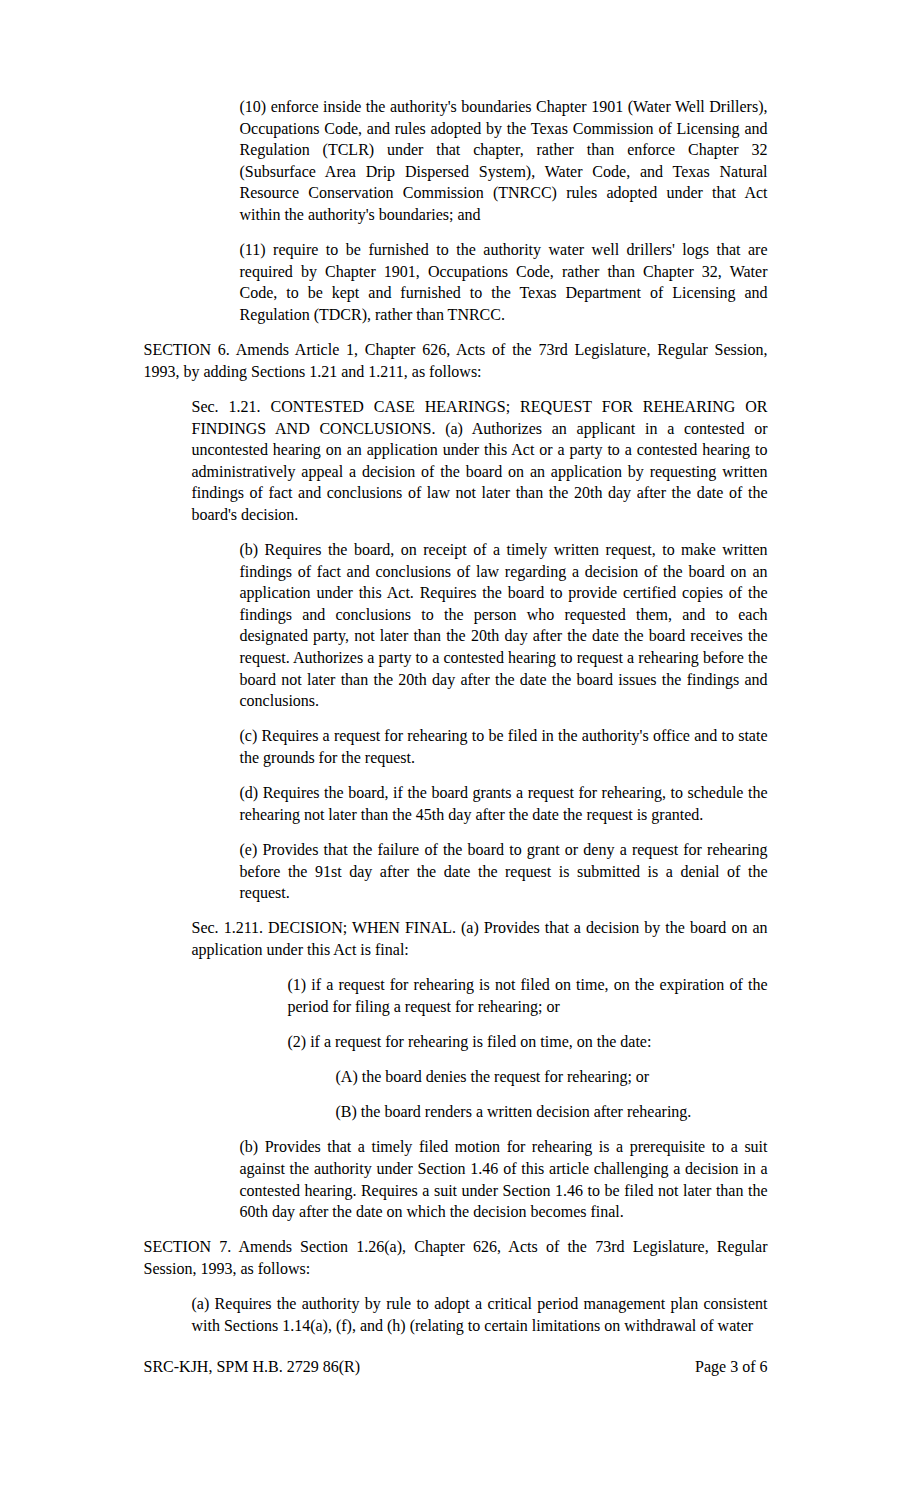(10) enforce inside the authority's boundaries Chapter 1901 (Water Well Drillers), Occupations Code, and rules adopted by the Texas Commission of Licensing and Regulation (TCLR) under that chapter, rather than enforce Chapter 32 (Subsurface Area Drip Dispersed System), Water Code, and Texas Natural Resource Conservation Commission (TNRCC) rules adopted under that Act within the authority's boundaries; and
(11) require to be furnished to the authority water well drillers' logs that are required by Chapter 1901, Occupations Code, rather than Chapter 32, Water Code, to be kept and furnished to the Texas Department of Licensing and Regulation (TDCR), rather than TNRCC.
SECTION 6. Amends Article 1, Chapter 626, Acts of the 73rd Legislature, Regular Session, 1993, by adding Sections 1.21 and 1.211, as follows:
Sec. 1.21. CONTESTED CASE HEARINGS; REQUEST FOR REHEARING OR FINDINGS AND CONCLUSIONS. (a) Authorizes an applicant in a contested or uncontested hearing on an application under this Act or a party to a contested hearing to administratively appeal a decision of the board on an application by requesting written findings of fact and conclusions of law not later than the 20th day after the date of the board's decision.
(b) Requires the board, on receipt of a timely written request, to make written findings of fact and conclusions of law regarding a decision of the board on an application under this Act. Requires the board to provide certified copies of the findings and conclusions to the person who requested them, and to each designated party, not later than the 20th day after the date the board receives the request. Authorizes a party to a contested hearing to request a rehearing before the board not later than the 20th day after the date the board issues the findings and conclusions.
(c) Requires a request for rehearing to be filed in the authority's office and to state the grounds for the request.
(d) Requires the board, if the board grants a request for rehearing, to schedule the rehearing not later than the 45th day after the date the request is granted.
(e) Provides that the failure of the board to grant or deny a request for rehearing before the 91st day after the date the request is submitted is a denial of the request.
Sec. 1.211. DECISION; WHEN FINAL. (a) Provides that a decision by the board on an application under this Act is final:
(1) if a request for rehearing is not filed on time, on the expiration of the period for filing a request for rehearing; or
(2) if a request for rehearing is filed on time, on the date:
(A) the board denies the request for rehearing; or
(B) the board renders a written decision after rehearing.
(b) Provides that a timely filed motion for rehearing is a prerequisite to a suit against the authority under Section 1.46 of this article challenging a decision in a contested hearing. Requires a suit under Section 1.46 to be filed not later than the 60th day after the date on which the decision becomes final.
SECTION 7. Amends Section 1.26(a), Chapter 626, Acts of the 73rd Legislature, Regular Session, 1993, as follows:
(a) Requires the authority by rule to adopt a critical period management plan consistent with Sections 1.14(a), (f), and (h) (relating to certain limitations on withdrawal of water
SRC-KJH, SPM H.B. 2729 86(R) Page 3 of 6